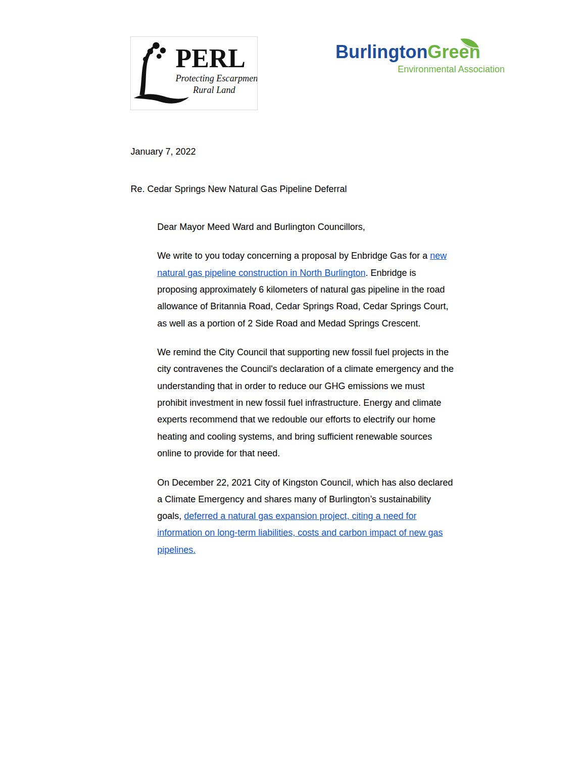January 7, 2022
Re. Cedar Springs New Natural Gas Pipeline Deferral
Dear Mayor Meed Ward and Burlington Councillors,
We write to you today concerning a proposal by Enbridge Gas for a new natural gas pipeline construction in North Burlington. Enbridge is proposing approximately 6 kilometers of natural gas pipeline in the road allowance of Britannia Road, Cedar Springs Road, Cedar Springs Court, as well as a portion of 2 Side Road and Medad Springs Crescent.
We remind the City Council that supporting new fossil fuel projects in the city contravenes the Council's declaration of a climate emergency and the understanding that in order to reduce our GHG emissions we must prohibit investment in new fossil fuel infrastructure. Energy and climate experts recommend that we redouble our efforts to electrify our home heating and cooling systems, and bring sufficient renewable sources online to provide for that need.
On December 22, 2021 City of Kingston Council, which has also declared a Climate Emergency and shares many of Burlington’s sustainability goals, deferred a natural gas expansion project, citing a need for information on long-term liabilities, costs and carbon impact of new gas pipelines.